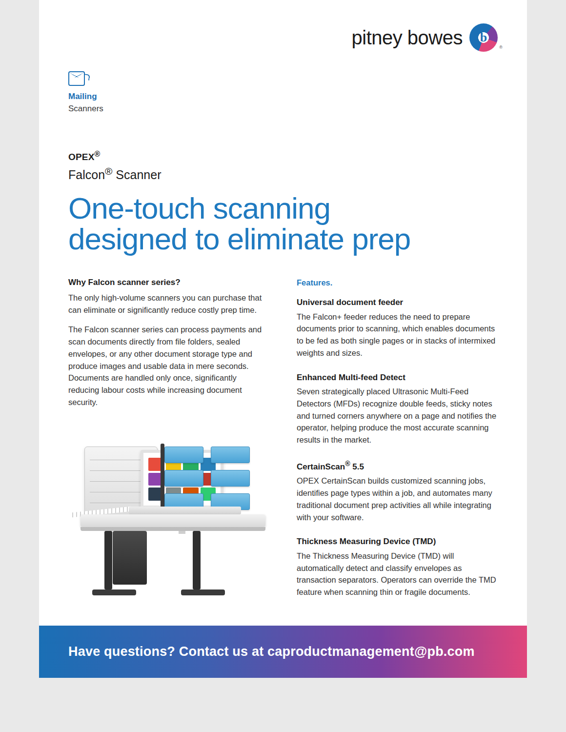pitney bowes ®
Mailing
Scanners
OPEX®
Falcon® Scanner
One-touch scanning
designed to eliminate prep
Why Falcon scanner series?
The only high-volume scanners you can purchase that can eliminate or significantly reduce costly prep time.
The Falcon scanner series can process payments and scan documents directly from file folders, sealed envelopes, or any other document storage type and produce images and usable data in mere seconds. Documents are handled only once, significantly reducing labour costs while increasing document security.
Features.
Universal document feeder
The Falcon+ feeder reduces the need to prepare documents prior to scanning, which enables documents to be fed as both single pages or in stacks of intermixed weights and sizes.
Enhanced Multi-feed Detect
Seven strategically placed Ultrasonic Multi-Feed Detectors (MFDs) recognize double feeds, sticky notes and turned corners anywhere on a page and notifies the operator, helping produce the most accurate scanning results in the market.
CertainScan® 5.5
OPEX CertainScan builds customized scanning jobs, identifies page types within a job, and automates many traditional document prep activities all while integrating with your software.
Thickness Measuring Device (TMD)
The Thickness Measuring Device (TMD) will automatically detect and classify envelopes as transaction separators. Operators can override the TMD feature when scanning thin or fragile documents.
Have questions? Contact us at caproductmanagement@pb.com